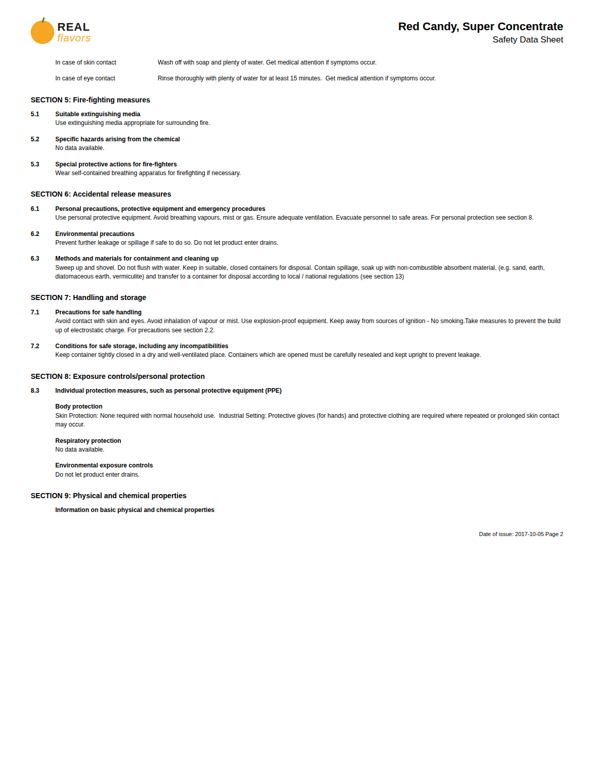REAL
flavors
Red Candy, Super Concentrate
Safety Data Sheet
In case of skin contact
Wash off with soap and plenty of water. Get medical attention if symptoms occur.
In case of eye contact
Rinse thoroughly with plenty of water for at least 15 minutes. Get medical attention if symptoms occur.
SECTION 5: Fire-fighting measures
5.1 Suitable extinguishing media Use extinguishing media appropriate for surrounding fire.
5.2 Specific hazards arising from the chemical No data available.
5.3 Special protective actions for fire-fighters Wear self-contained breathing apparatus for firefighting if necessary.
SECTION 6: Accidental release measures
6.1 Personal precautions, protective equipment and emergency procedures Use personal protective equipment. Avoid breathing vapours, mist or gas. Ensure adequate ventilation. Evacuate personnel to safe areas. For personal protection see section 8.
6.2 Environmental precautions Prevent further leakage or spillage if safe to do so. Do not let product enter drains.
6.3 Methods and materials for containment and cleaning up Sweep up and shovel. Do not flush with water. Keep in suitable, closed containers for disposal. Contain spillage, soak up with non-combustible absorbent material, (e.g. sand, earth, diatomaceous earth, vermiculite) and transfer to a container for disposal according to local / national regulations (see section 13)
SECTION 7: Handling and storage
7.1 Precautions for safe handling Avoid contact with skin and eyes. Avoid inhalation of vapour or mist. Use explosion-proof equipment. Keep away from sources of ignition - No smoking.Take measures to prevent the build up of electrostatic charge. For precautions see section 2.2.
7.2 Conditions for safe storage, including any incompatibilities Keep container tightly closed in a dry and well-ventilated place. Containers which are opened must be carefully resealed and kept upright to prevent leakage.
SECTION 8: Exposure controls/personal protection
8.3 Individual protection measures, such as personal protective equipment (PPE)
Body protection Skin Protection: None required with normal household use. Industrial Setting: Protective gloves (for hands) and protective clothing are required where repeated or prolonged skin contact may occur.
Respiratory protection No data available.
Environmental exposure controls Do not let product enter drains.
SECTION 9: Physical and chemical properties
Information on basic physical and chemical properties
Date of issue: 2017-10-05 Page 2